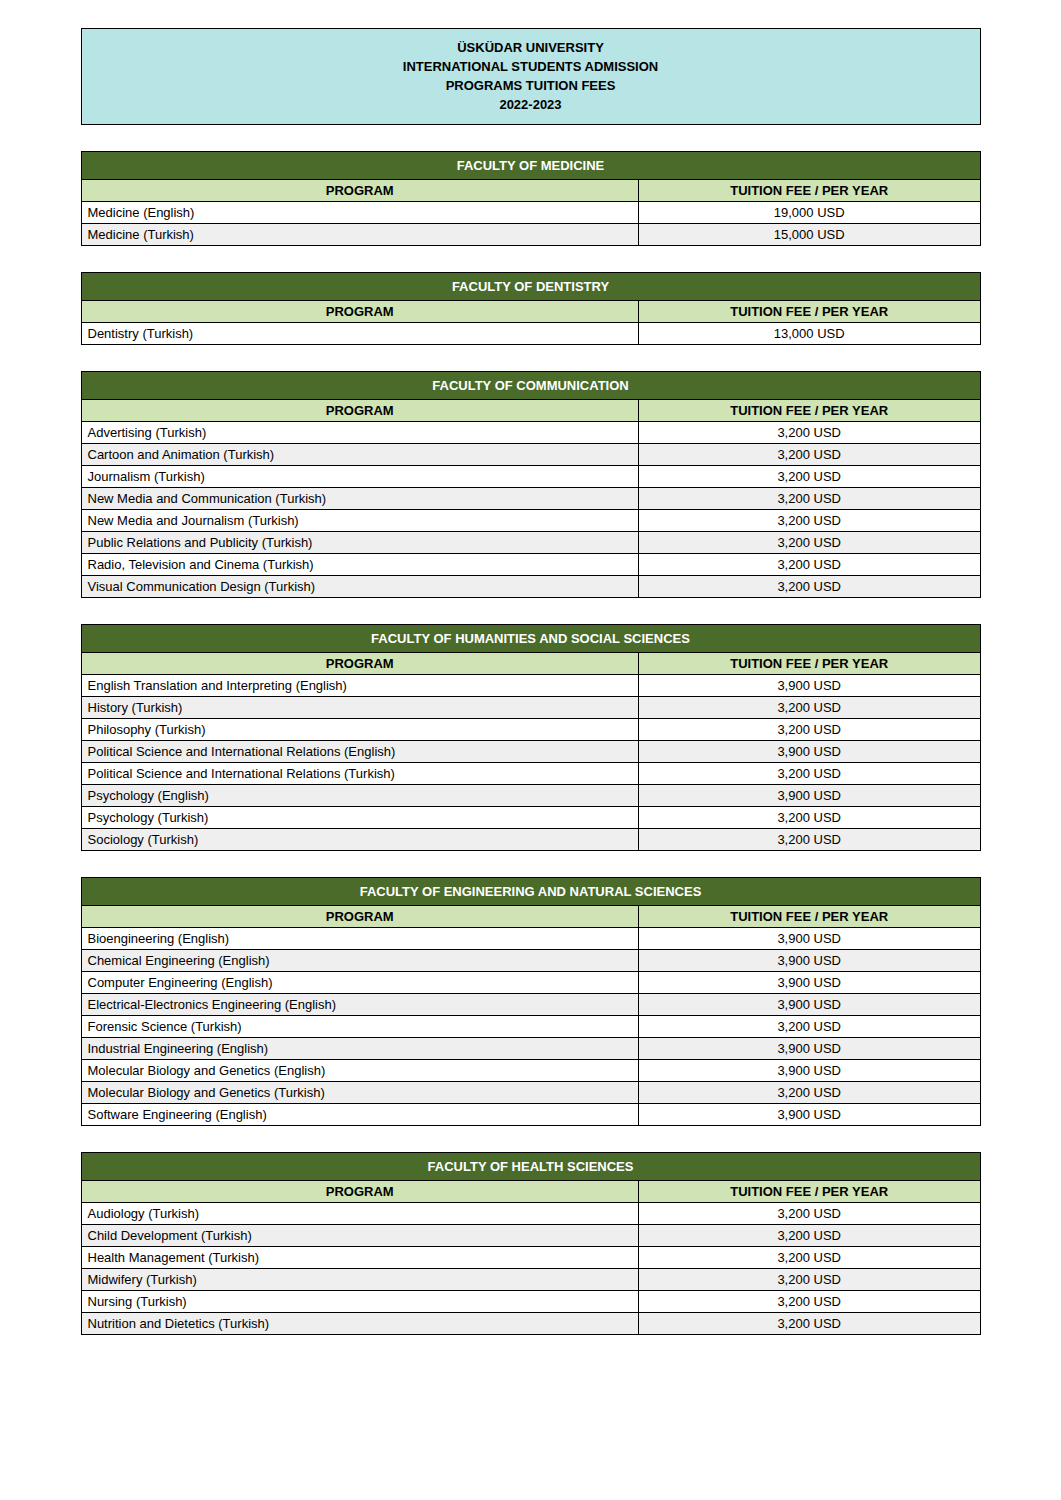ÜSKÜDAR UNIVERSITY
INTERNATIONAL STUDENTS ADMISSION
PROGRAMS TUITION FEES
2022-2023
FACULTY OF MEDICINE
| PROGRAM | TUITION FEE / PER YEAR |
| --- | --- |
| Medicine (English) | 19,000 USD |
| Medicine (Turkish) | 15,000 USD |
FACULTY OF DENTISTRY
| PROGRAM | TUITION FEE / PER YEAR |
| --- | --- |
| Dentistry (Turkish) | 13,000 USD |
FACULTY OF COMMUNICATION
| PROGRAM | TUITION FEE / PER YEAR |
| --- | --- |
| Advertising (Turkish) | 3,200 USD |
| Cartoon and Animation (Turkish) | 3,200 USD |
| Journalism (Turkish) | 3,200 USD |
| New Media and Communication (Turkish) | 3,200 USD |
| New Media and Journalism (Turkish) | 3,200 USD |
| Public Relations and Publicity (Turkish) | 3,200 USD |
| Radio, Television and Cinema (Turkish) | 3,200 USD |
| Visual Communication Design (Turkish) | 3,200 USD |
FACULTY OF HUMANITIES AND SOCIAL SCIENCES
| PROGRAM | TUITION FEE / PER YEAR |
| --- | --- |
| English Translation and Interpreting (English) | 3,900 USD |
| History (Turkish) | 3,200 USD |
| Philosophy (Turkish) | 3,200 USD |
| Political Science and International Relations (English) | 3,900 USD |
| Political Science and International Relations (Turkish) | 3,200 USD |
| Psychology (English) | 3,900 USD |
| Psychology (Turkish) | 3,200 USD |
| Sociology (Turkish) | 3,200 USD |
FACULTY OF ENGINEERING AND NATURAL SCIENCES
| PROGRAM | TUITION FEE / PER YEAR |
| --- | --- |
| Bioengineering (English) | 3,900 USD |
| Chemical Engineering (English) | 3,900 USD |
| Computer Engineering (English) | 3,900 USD |
| Electrical-Electronics Engineering (English) | 3,900 USD |
| Forensic Science (Turkish) | 3,200 USD |
| Industrial Engineering (English) | 3,900 USD |
| Molecular Biology and Genetics (English) | 3,900 USD |
| Molecular Biology and Genetics (Turkish) | 3,200 USD |
| Software Engineering (English) | 3,900 USD |
FACULTY OF HEALTH SCIENCES
| PROGRAM | TUITION FEE / PER YEAR |
| --- | --- |
| Audiology (Turkish) | 3,200 USD |
| Child Development (Turkish) | 3,200 USD |
| Health Management (Turkish) | 3,200 USD |
| Midwifery (Turkish) | 3,200 USD |
| Nursing (Turkish) | 3,200 USD |
| Nutrition and Dietetics (Turkish) | 3,200 USD |